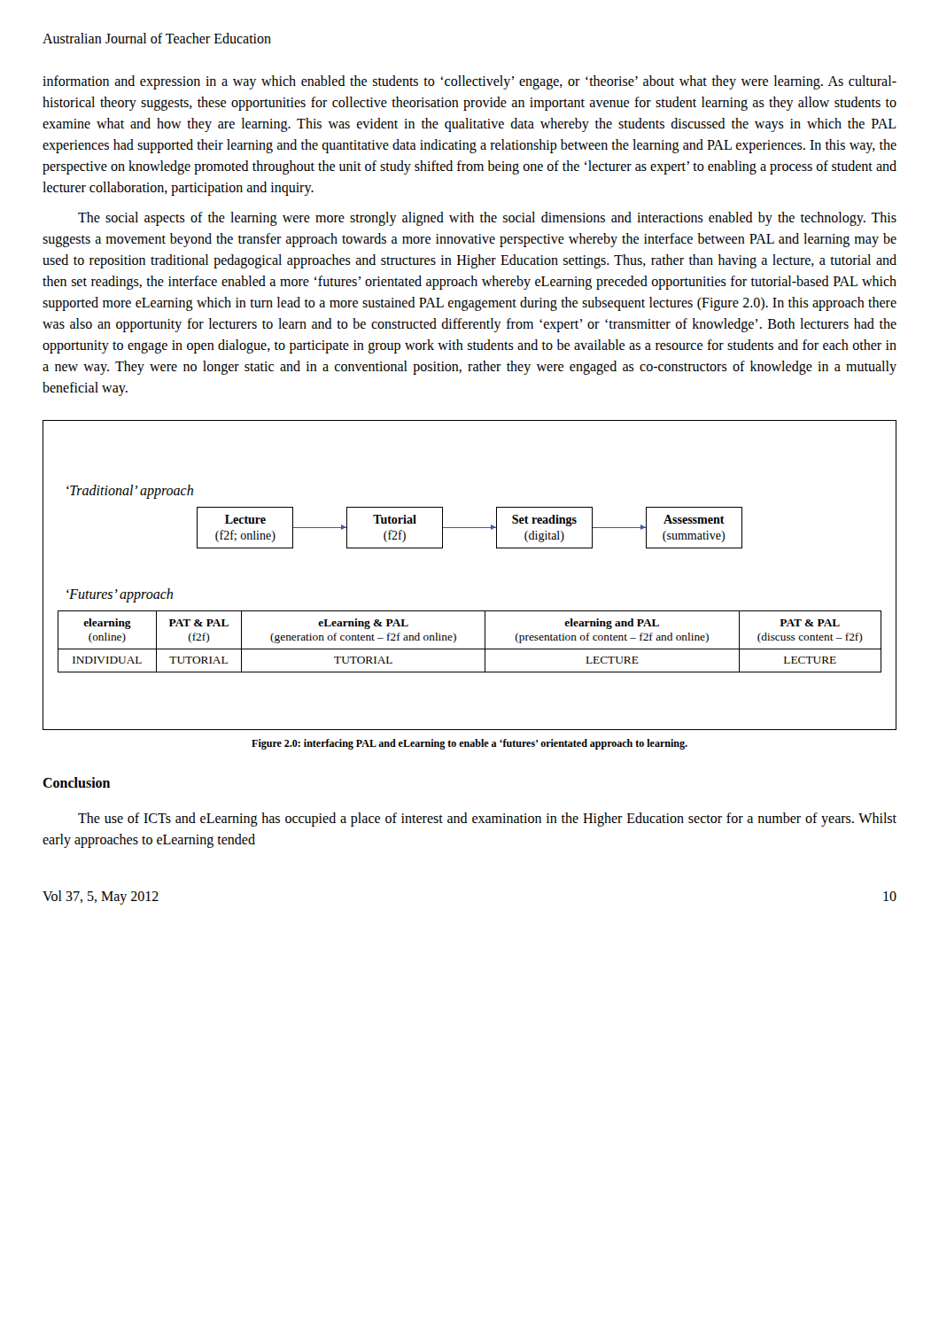Australian Journal of Teacher Education
information and expression in a way which enabled the students to ‘collectively’ engage, or ‘theorise’ about what they were learning. As cultural-historical theory suggests, these opportunities for collective theorisation provide an important avenue for student learning as they allow students to examine what and how they are learning. This was evident in the qualitative data whereby the students discussed the ways in which the PAL experiences had supported their learning and the quantitative data indicating a relationship between the learning and PAL experiences. In this way, the perspective on knowledge promoted throughout the unit of study shifted from being one of the ‘lecturer as expert’ to enabling a process of student and lecturer collaboration, participation and inquiry.
The social aspects of the learning were more strongly aligned with the social dimensions and interactions enabled by the technology. This suggests a movement beyond the transfer approach towards a more innovative perspective whereby the interface between PAL and learning may be used to reposition traditional pedagogical approaches and structures in Higher Education settings. Thus, rather than having a lecture, a tutorial and then set readings, the interface enabled a more ‘futures’ orientated approach whereby eLearning preceded opportunities for tutorial-based PAL which supported more eLearning which in turn lead to a more sustained PAL engagement during the subsequent lectures (Figure 2.0). In this approach there was also an opportunity for lecturers to learn and to be constructed differently from ‘expert’ or ‘transmitter of knowledge’. Both lecturers had the opportunity to engage in open dialogue, to participate in group work with students and to be available as a resource for students and for each other in a new way. They were no longer static and in a conventional position, rather they were engaged as co-constructors of knowledge in a mutually beneficial way.
‘Traditional’ approach
Lecture(f2f; online)
Tutorial(f2f)
Set readings(digital)
Assessment(summative)
‘Futures’ approach
| elearning (online) | PAT & PAL (f2f) | eLearning & PAL (generation of content – f2f and online) | elearning and PAL (presentation of content – f2f and online) | PAT & PAL (discuss content – f2f) |
| INDIVIDUAL | TUTORIAL | TUTORIAL | LECTURE | LECTURE |
Figure 2.0: interfacing PAL and eLearning to enable a ‘futures’ orientated approach to learning.
Conclusion
The use of ICTs and eLearning has occupied a place of interest and examination in the Higher Education sector for a number of years. Whilst early approaches to eLearning tended
Vol 37, 5, May 2012 10